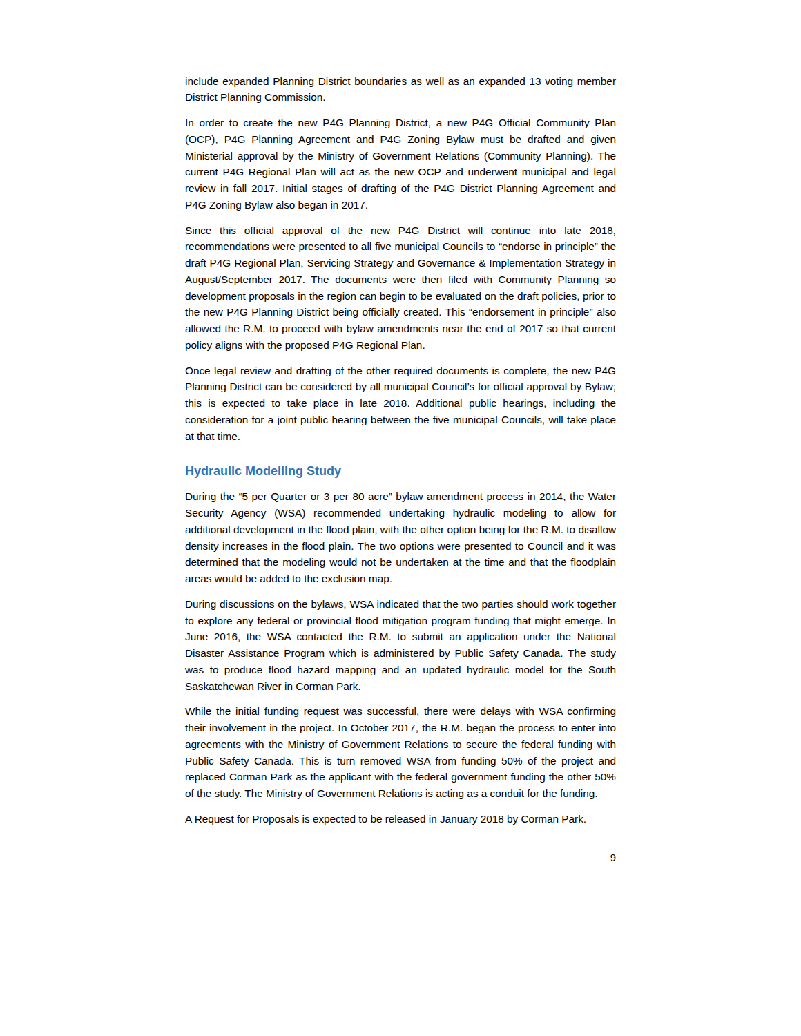include expanded Planning District boundaries as well as an expanded 13 voting member District Planning Commission.
In order to create the new P4G Planning District, a new P4G Official Community Plan (OCP), P4G Planning Agreement and P4G Zoning Bylaw must be drafted and given Ministerial approval by the Ministry of Government Relations (Community Planning). The current P4G Regional Plan will act as the new OCP and underwent municipal and legal review in fall 2017. Initial stages of drafting of the P4G District Planning Agreement and P4G Zoning Bylaw also began in 2017.
Since this official approval of the new P4G District will continue into late 2018, recommendations were presented to all five municipal Councils to “endorse in principle” the draft P4G Regional Plan, Servicing Strategy and Governance & Implementation Strategy in August/September 2017. The documents were then filed with Community Planning so development proposals in the region can begin to be evaluated on the draft policies, prior to the new P4G Planning District being officially created. This “endorsement in principle” also allowed the R.M. to proceed with bylaw amendments near the end of 2017 so that current policy aligns with the proposed P4G Regional Plan.
Once legal review and drafting of the other required documents is complete, the new P4G Planning District can be considered by all municipal Council’s for official approval by Bylaw; this is expected to take place in late 2018. Additional public hearings, including the consideration for a joint public hearing between the five municipal Councils, will take place at that time.
Hydraulic Modelling Study
During the “5 per Quarter or 3 per 80 acre” bylaw amendment process in 2014, the Water Security Agency (WSA) recommended undertaking hydraulic modeling to allow for additional development in the flood plain, with the other option being for the R.M. to disallow density increases in the flood plain. The two options were presented to Council and it was determined that the modeling would not be undertaken at the time and that the floodplain areas would be added to the exclusion map.
During discussions on the bylaws, WSA indicated that the two parties should work together to explore any federal or provincial flood mitigation program funding that might emerge. In June 2016, the WSA contacted the R.M. to submit an application under the National Disaster Assistance Program which is administered by Public Safety Canada. The study was to produce flood hazard mapping and an updated hydraulic model for the South Saskatchewan River in Corman Park.
While the initial funding request was successful, there were delays with WSA confirming their involvement in the project. In October 2017, the R.M. began the process to enter into agreements with the Ministry of Government Relations to secure the federal funding with Public Safety Canada. This is turn removed WSA from funding 50% of the project and replaced Corman Park as the applicant with the federal government funding the other 50% of the study. The Ministry of Government Relations is acting as a conduit for the funding.
A Request for Proposals is expected to be released in January 2018 by Corman Park.
9